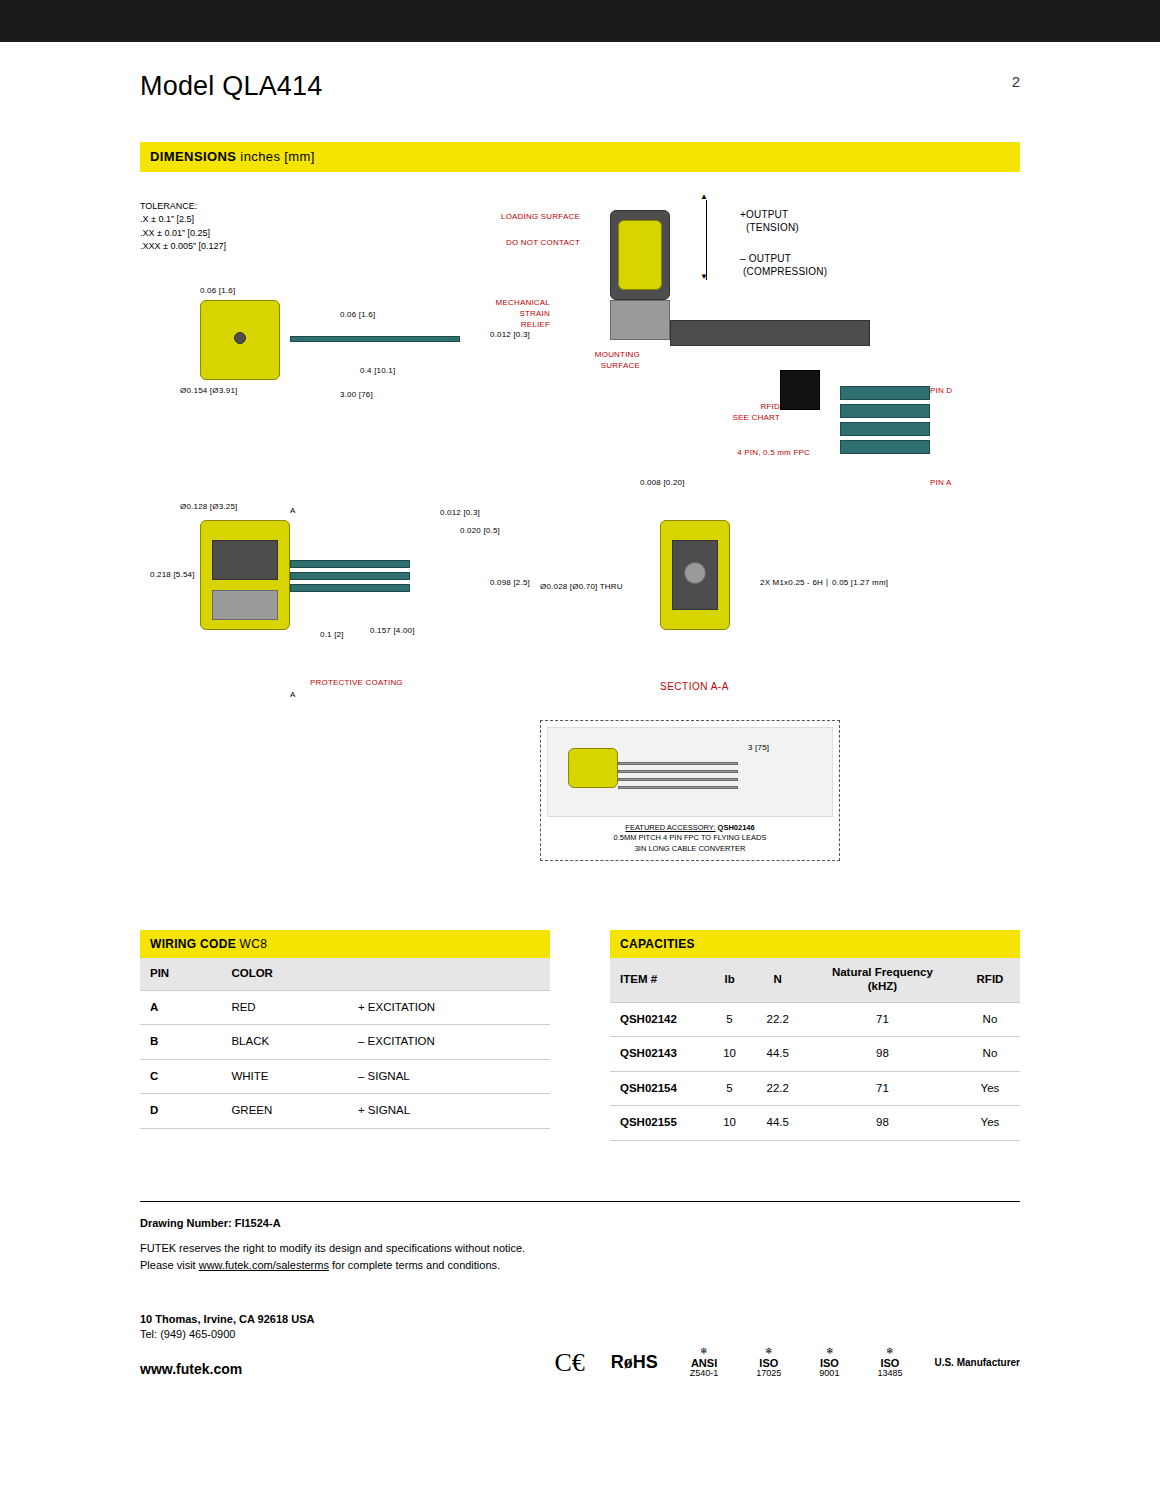Model QLA414
2
DIMENSIONS inches [mm]
TOLERANCE:
.X ± 0.1” [2.5]
.XX ± 0.01” [0.25]
.XXX ± 0.005” [0.127]
LOADING SURFACE
DO NOT CONTACT
MECHANICAL
STRAIN
RELIEF
MOUNTING
SURFACE
RFID
SEE CHART
4 PIN, 0.5 mm FPC
PIN D
PIN A
+OUTPUT
(TENSION)
– OUTPUT
(COMPRESSION)
▲
▼
0.06 [1.6]
0.06 [1.6]
0.012 [0.3]
Ø0.154 [Ø3.91]
0.4 [10.1]
3.00 [76]
Ø0.128 [Ø3.25]
A
A
0.218 [5.54]
0.012 [0.3]
0.020 [0.5]
0.098 [2.5]
0.1 [2]
0.157 [4.00]
PROTECTIVE COATING
0.008 [0.20]
Ø0.028 [Ø0.70] THRU
2X M1x0.25 - 6H ∣ 0.05 [1.27 mm]
SECTION A-A
3 [75]
FEATURED ACCESSORY: QSH02146
0.5MM PITCH 4 PIN FPC TO FLYING LEADS
3IN LONG CABLE CONVERTER
WIRING CODE WC8
| PIN | COLOR |
| --- | --- |
| A | RED | + EXCITATION |
| B | BLACK | – EXCITATION |
| C | WHITE | – SIGNAL |
| D | GREEN | + SIGNAL |
CAPACITIES
| ITEM # | lb | N | Natural Frequency (kHZ) | RFID |
| --- | --- | --- | --- | --- |
| QSH02142 | 5 | 22.2 | 71 | No |
| QSH02143 | 10 | 44.5 | 98 | No |
| QSH02154 | 5 | 22.2 | 71 | Yes |
| QSH02155 | 10 | 44.5 | 98 | Yes |
Drawing Number: FI1524-A
FUTEK reserves the right to modify its design and specifications without notice.
Please visit www.futek.com/salesterms for complete terms and conditions.
10 Thomas, Irvine, CA 92618 USA
Tel: (949) 465-0900
www.futek.com
C€
Rø HS
❄
ANSI
Z540-1
❄
ISO
17025
❄
ISO
9001
❄
ISO
13485
U.S. Manufacturer